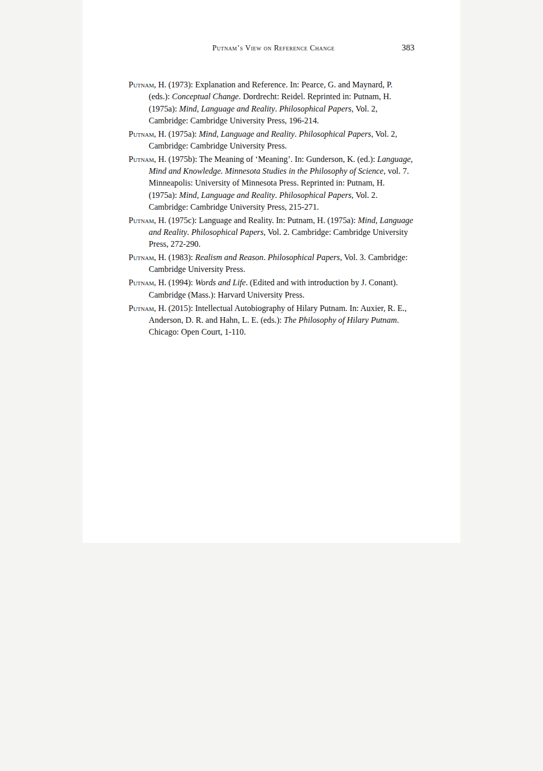Putnam’s View on Reference Change 383
Putnam, H. (1973): Explanation and Reference. In: Pearce, G. and Maynard, P. (eds.): Conceptual Change. Dordrecht: Reidel. Reprinted in: Putnam, H. (1975a): Mind, Language and Reality. Philosophical Papers, Vol. 2, Cambridge: Cambridge University Press, 196-214.
Putnam, H. (1975a): Mind, Language and Reality. Philosophical Papers, Vol. 2, Cambridge: Cambridge University Press.
Putnam, H. (1975b): The Meaning of ‘Meaning’. In: Gunderson, K. (ed.): Language, Mind and Knowledge. Minnesota Studies in the Philosophy of Science, vol. 7. Minneapolis: University of Minnesota Press. Reprinted in: Putnam, H. (1975a): Mind, Language and Reality. Philosophical Papers, Vol. 2. Cambridge: Cambridge University Press, 215-271.
Putnam, H. (1975c): Language and Reality. In: Putnam, H. (1975a): Mind, Language and Reality. Philosophical Papers, Vol. 2. Cambridge: Cambridge University Press, 272-290.
Putnam, H. (1983): Realism and Reason. Philosophical Papers, Vol. 3. Cambridge: Cambridge University Press.
Putnam, H. (1994): Words and Life. (Edited and with introduction by J. Conant). Cambridge (Mass.): Harvard University Press.
Putnam, H. (2015): Intellectual Autobiography of Hilary Putnam. In: Auxier, R. E., Anderson, D. R. and Hahn, L. E. (eds.): The Philosophy of Hilary Putnam. Chicago: Open Court, 1-110.